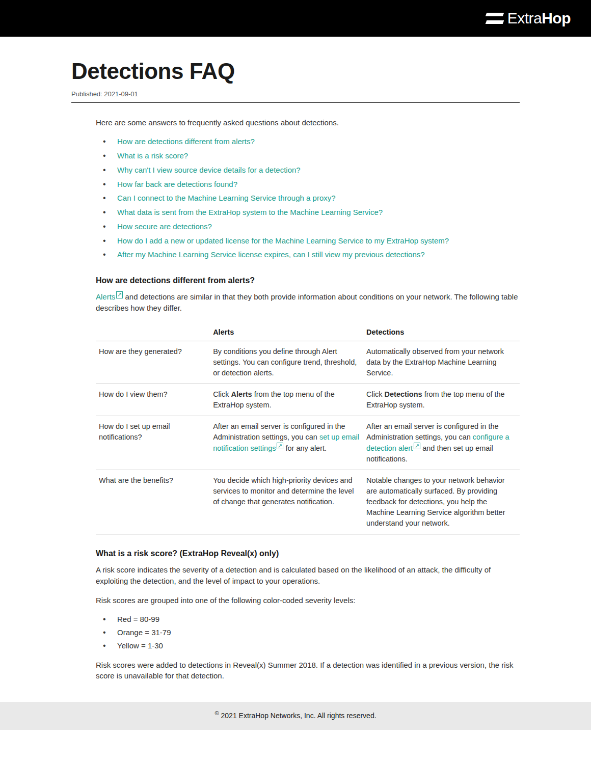ExtraHop
Detections FAQ
Published: 2021-09-01
Here are some answers to frequently asked questions about detections.
How are detections different from alerts?
What is a risk score?
Why can't I view source device details for a detection?
How far back are detections found?
Can I connect to the Machine Learning Service through a proxy?
What data is sent from the ExtraHop system to the Machine Learning Service?
How secure are detections?
How do I add a new or updated license for the Machine Learning Service to my ExtraHop system?
After my Machine Learning Service license expires, can I still view my previous detections?
How are detections different from alerts?
Alerts and detections are similar in that they both provide information about conditions on your network. The following table describes how they differ.
| | Alerts | Detections |
| --- | --- | --- |
| How are they generated? | By conditions you define through Alert settings. You can configure trend, threshold, or detection alerts. | Automatically observed from your network data by the ExtraHop Machine Learning Service. |
| How do I view them? | Click Alerts from the top menu of the ExtraHop system. | Click Detections from the top menu of the ExtraHop system. |
| How do I set up email notifications? | After an email server is configured in the Administration settings, you can set up email notification settings for any alert. | After an email server is configured in the Administration settings, you can configure a detection alert and then set up email notifications. |
| What are the benefits? | You decide which high-priority devices and services to monitor and determine the level of change that generates notification. | Notable changes to your network behavior are automatically surfaced. By providing feedback for detections, you help the Machine Learning Service algorithm better understand your network. |
What is a risk score? (ExtraHop Reveal(x) only)
A risk score indicates the severity of a detection and is calculated based on the likelihood of an attack, the difficulty of exploiting the detection, and the level of impact to your operations.
Risk scores are grouped into one of the following color-coded severity levels:
Red = 80-99
Orange = 31-79
Yellow = 1-30
Risk scores were added to detections in Reveal(x) Summer 2018. If a detection was identified in a previous version, the risk score is unavailable for that detection.
© 2021 ExtraHop Networks, Inc. All rights reserved.